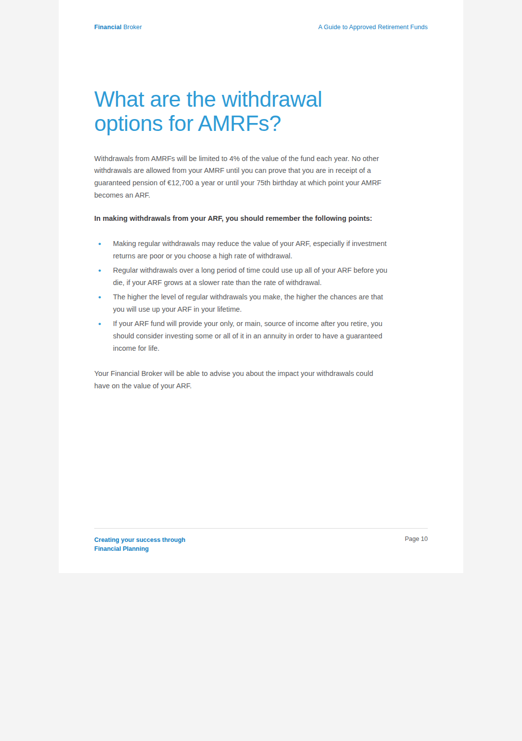Financial Broker
A Guide to Approved Retirement Funds
What are the withdrawal options for AMRFs?
Withdrawals from AMRFs will be limited to 4% of the value of the fund each year. No other withdrawals are allowed from your AMRF until you can prove that you are in receipt of a guaranteed pension of €12,700 a year or until your 75th birthday at which point your AMRF becomes an ARF.
In making withdrawals from your ARF, you should remember the following points:
Making regular withdrawals may reduce the value of your ARF, especially if investment returns are poor or you choose a high rate of withdrawal.
Regular withdrawals over a long period of time could use up all of your ARF before you die, if your ARF grows at a slower rate than the rate of withdrawal.
The higher the level of regular withdrawals you make, the higher the chances are that you will use up your ARF in your lifetime.
If your ARF fund will provide your only, or main, source of income after you retire, you should consider investing some or all of it in an annuity in order to have a guaranteed income for life.
Your Financial Broker will be able to advise you about the impact your withdrawals could have on the value of your ARF.
Creating your success through
Financial Planning
Page 10